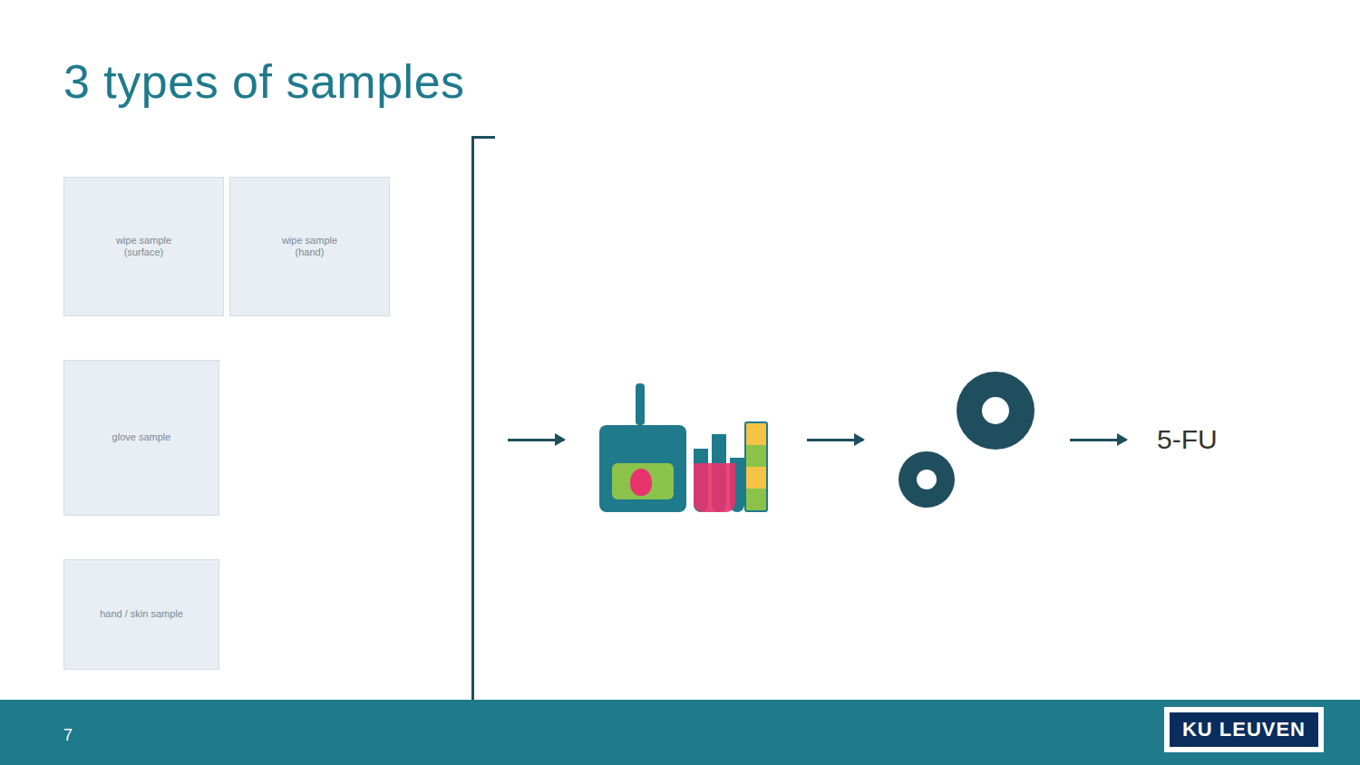3 types of samples
wipe sample
(surface)
wipe sample
(hand)
glove sample
hand / skin sample
5-FU
7
KU LEUVEN